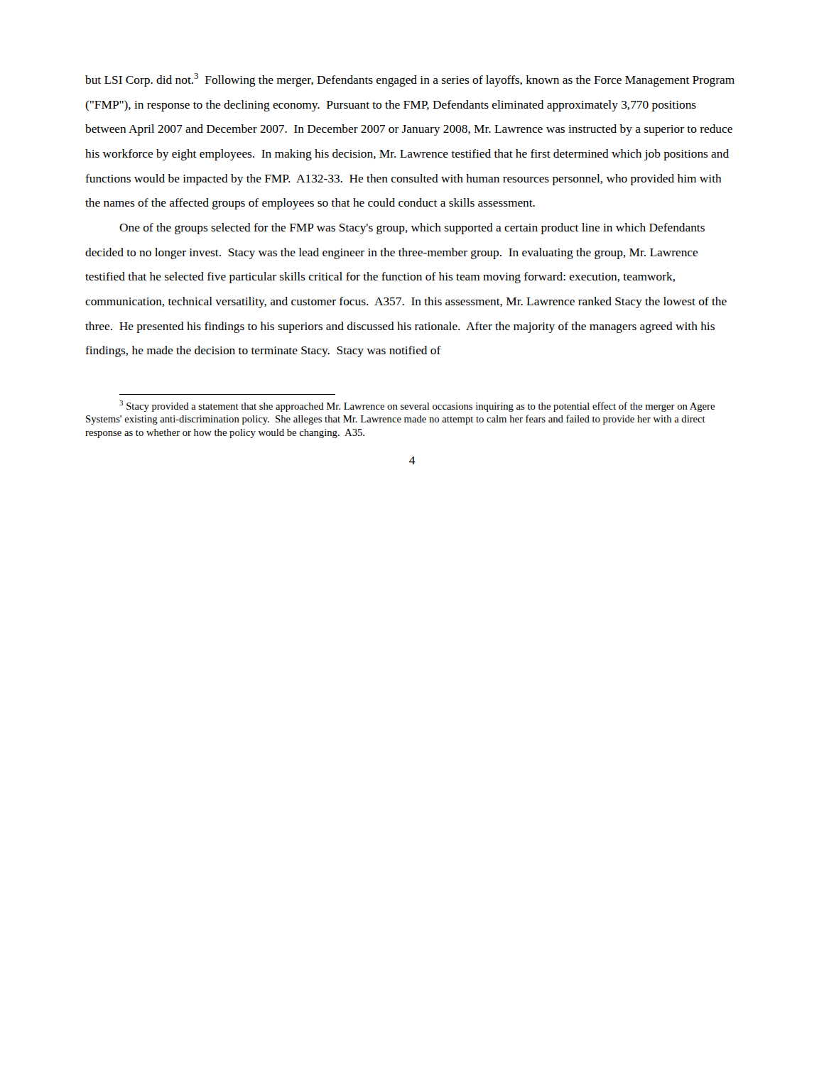but LSI Corp. did not.3 Following the merger, Defendants engaged in a series of layoffs, known as the Force Management Program ("FMP"), in response to the declining economy. Pursuant to the FMP, Defendants eliminated approximately 3,770 positions between April 2007 and December 2007. In December 2007 or January 2008, Mr. Lawrence was instructed by a superior to reduce his workforce by eight employees. In making his decision, Mr. Lawrence testified that he first determined which job positions and functions would be impacted by the FMP. A132-33. He then consulted with human resources personnel, who provided him with the names of the affected groups of employees so that he could conduct a skills assessment.
One of the groups selected for the FMP was Stacy's group, which supported a certain product line in which Defendants decided to no longer invest. Stacy was the lead engineer in the three-member group. In evaluating the group, Mr. Lawrence testified that he selected five particular skills critical for the function of his team moving forward: execution, teamwork, communication, technical versatility, and customer focus. A357. In this assessment, Mr. Lawrence ranked Stacy the lowest of the three. He presented his findings to his superiors and discussed his rationale. After the majority of the managers agreed with his findings, he made the decision to terminate Stacy. Stacy was notified of
3 Stacy provided a statement that she approached Mr. Lawrence on several occasions inquiring as to the potential effect of the merger on Agere Systems' existing anti-discrimination policy. She alleges that Mr. Lawrence made no attempt to calm her fears and failed to provide her with a direct response as to whether or how the policy would be changing. A35.
4